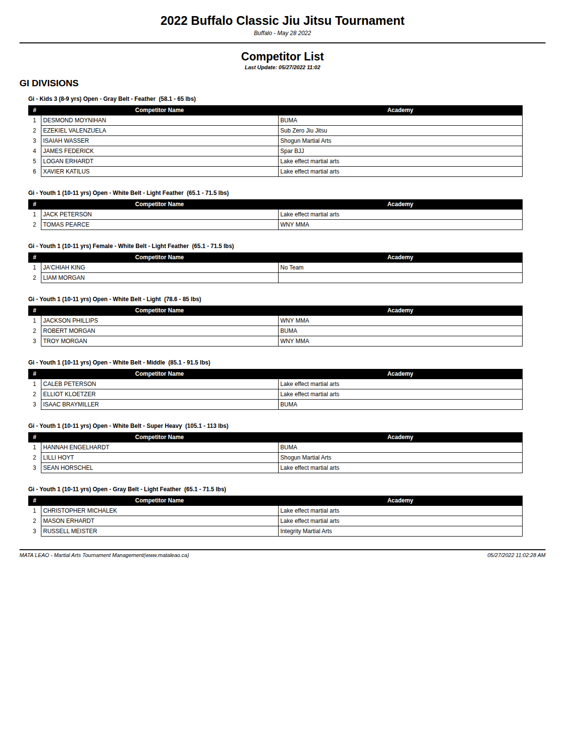2022 Buffalo Classic Jiu Jitsu Tournament
Buffalo - May 28 2022
Competitor List
Last Update: 05/27/2022 11:02
GI DIVISIONS
Gi - Kids 3 (8-9 yrs) Open - Gray Belt - Feather (58.1 - 65 lbs)
| # | Competitor Name | Academy |
| --- | --- | --- |
| 1 | DESMOND MOYNIHAN | BUMA |
| 2 | EZEKIEL VALENZUELA | Sub Zero Jiu Jitsu |
| 3 | ISAIAH WASSER | Shogun Martial Arts |
| 4 | JAMES FEDERICK | Spar BJJ |
| 5 | LOGAN ERHARDT | Lake effect martial arts |
| 6 | XAVIER KATILUS | Lake effect martial arts |
Gi - Youth 1 (10-11 yrs) Open - White Belt - Light Feather (65.1 - 71.5 lbs)
| # | Competitor Name | Academy |
| --- | --- | --- |
| 1 | JACK PETERSON | Lake effect martial arts |
| 2 | TOMAS PEARCE | WNY MMA |
Gi - Youth 1 (10-11 yrs) Female - White Belt - Light Feather (65.1 - 71.5 lbs)
| # | Competitor Name | Academy |
| --- | --- | --- |
| 1 | JA'CHIAH KING | No Team |
| 2 | LIAM MORGAN | |
Gi - Youth 1 (10-11 yrs) Open - White Belt - Light (78.6 - 85 lbs)
| # | Competitor Name | Academy |
| --- | --- | --- |
| 1 | JACKSON PHILLIPS | WNY MMA |
| 2 | ROBERT MORGAN | BUMA |
| 3 | TROY MORGAN | WNY MMA |
Gi - Youth 1 (10-11 yrs) Open - White Belt - Middle (85.1 - 91.5 lbs)
| # | Competitor Name | Academy |
| --- | --- | --- |
| 1 | CALEB PETERSON | Lake effect martial arts |
| 2 | ELLIOT KLOETZER | Lake effect martial arts |
| 3 | ISAAC BRAYMILLER | BUMA |
Gi - Youth 1 (10-11 yrs) Open - White Belt - Super Heavy (105.1 - 113 lbs)
| # | Competitor Name | Academy |
| --- | --- | --- |
| 1 | HANNAH ENGELHARDT | BUMA |
| 2 | LILLI HOYT | Shogun Martial Arts |
| 3 | SEAN HORSCHEL | Lake effect martial arts |
Gi - Youth 1 (10-11 yrs) Open - Gray Belt - Light Feather (65.1 - 71.5 lbs)
| # | Competitor Name | Academy |
| --- | --- | --- |
| 1 | CHRISTOPHER MICHALEK | Lake effect martial arts |
| 2 | MASON ERHARDT | Lake effect martial arts |
| 3 | RUSSELL MEISTER | Integrity Martial Arts |
MATA LEAO - Martial Arts Tournament Management(www.mataleao.ca) 05/27/2022 11:02:28 AM